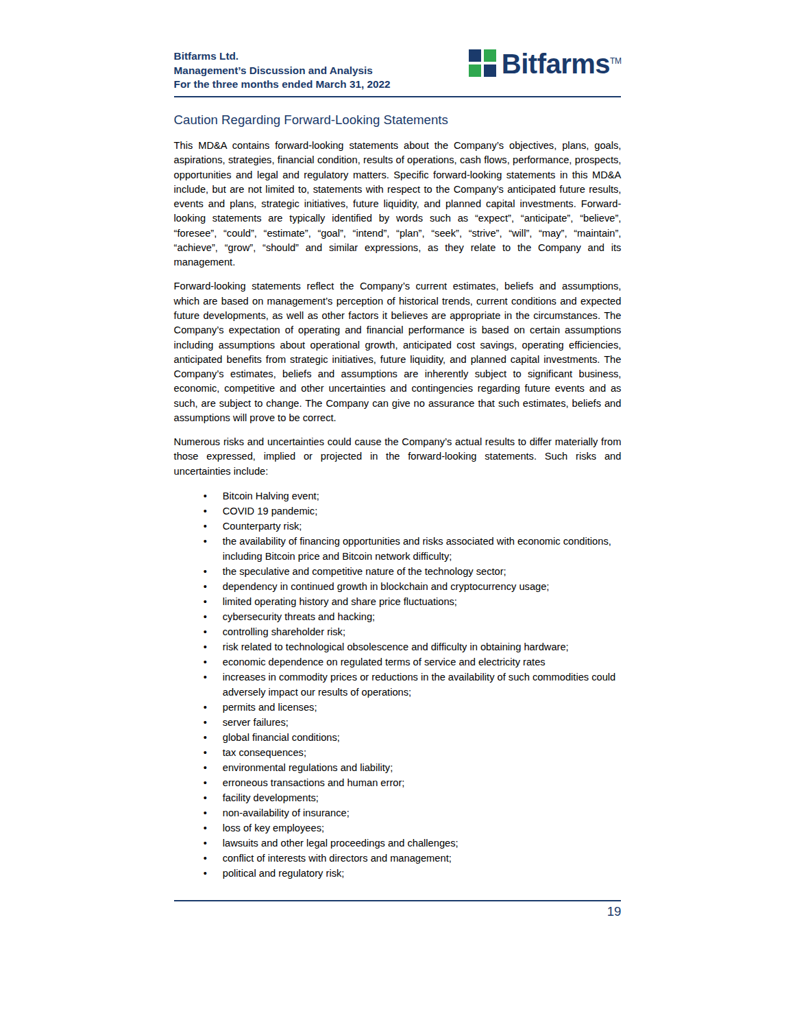Bitfarms Ltd.
Management’s Discussion and Analysis
For the three months ended March 31, 2022
BitfarmsTM
Caution Regarding Forward-Looking Statements
This MD&A contains forward-looking statements about the Company’s objectives, plans, goals, aspirations, strategies, financial condition, results of operations, cash flows, performance, prospects, opportunities and legal and regulatory matters. Specific forward-looking statements in this MD&A include, but are not limited to, statements with respect to the Company’s anticipated future results, events and plans, strategic initiatives, future liquidity, and planned capital investments. Forward-looking statements are typically identified by words such as “expect”, “anticipate”, “believe”, “foresee”, “could”, “estimate”, “goal”, “intend”, “plan”, “seek”, “strive”, “will”, “may”, “maintain”, “achieve”, “grow”, “should” and similar expressions, as they relate to the Company and its management.
Forward-looking statements reflect the Company’s current estimates, beliefs and assumptions, which are based on management’s perception of historical trends, current conditions and expected future developments, as well as other factors it believes are appropriate in the circumstances. The Company’s expectation of operating and financial performance is based on certain assumptions including assumptions about operational growth, anticipated cost savings, operating efficiencies, anticipated benefits from strategic initiatives, future liquidity, and planned capital investments. The Company’s estimates, beliefs and assumptions are inherently subject to significant business, economic, competitive and other uncertainties and contingencies regarding future events and as such, are subject to change. The Company can give no assurance that such estimates, beliefs and assumptions will prove to be correct.
Numerous risks and uncertainties could cause the Company’s actual results to differ materially from those expressed, implied or projected in the forward-looking statements. Such risks and uncertainties include:
Bitcoin Halving event;
COVID 19 pandemic;
Counterparty risk;
the availability of financing opportunities and risks associated with economic conditions, including Bitcoin price and Bitcoin network difficulty;
the speculative and competitive nature of the technology sector;
dependency in continued growth in blockchain and cryptocurrency usage;
limited operating history and share price fluctuations;
cybersecurity threats and hacking;
controlling shareholder risk;
risk related to technological obsolescence and difficulty in obtaining hardware;
economic dependence on regulated terms of service and electricity rates
increases in commodity prices or reductions in the availability of such commodities could adversely impact our results of operations;
permits and licenses;
server failures;
global financial conditions;
tax consequences;
environmental regulations and liability;
erroneous transactions and human error;
facility developments;
non-availability of insurance;
loss of key employees;
lawsuits and other legal proceedings and challenges;
conflict of interests with directors and management;
political and regulatory risk;
19